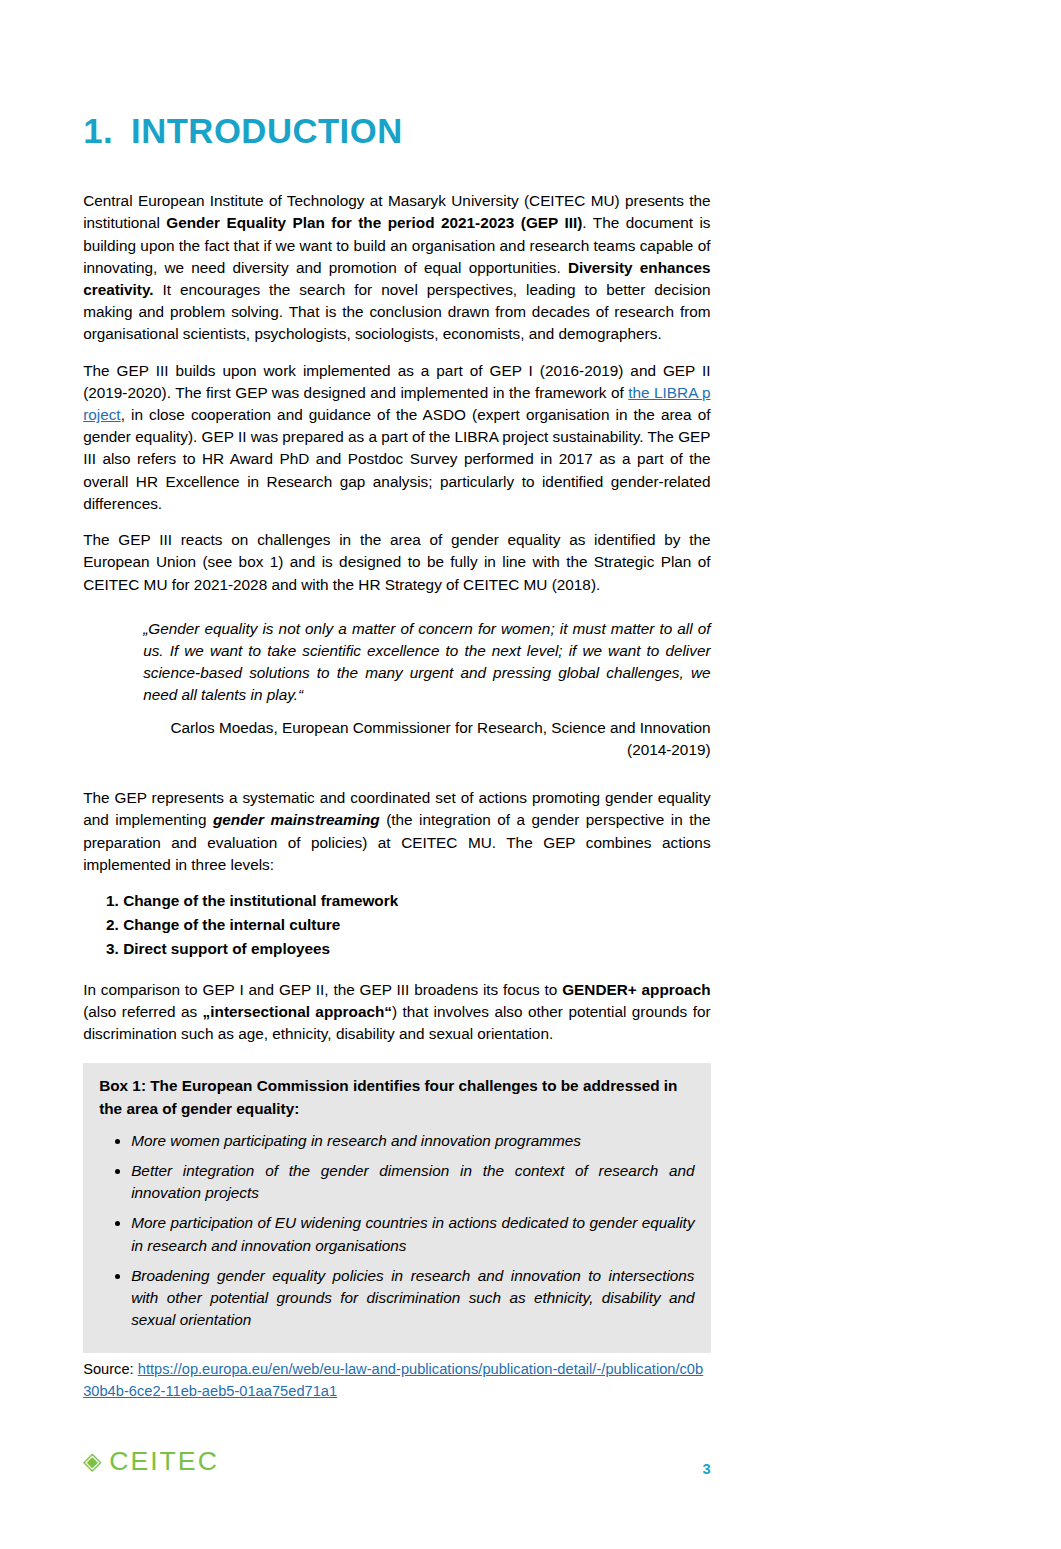1. INTRODUCTION
Central European Institute of Technology at Masaryk University (CEITEC MU) presents the institutional Gender Equality Plan for the period 2021-2023 (GEP III). The document is building upon the fact that if we want to build an organisation and research teams capable of innovating, we need diversity and promotion of equal opportunities. Diversity enhances creativity. It encourages the search for novel perspectives, leading to better decision making and problem solving. That is the conclusion drawn from decades of research from organisational scientists, psychologists, sociologists, economists, and demographers.
The GEP III builds upon work implemented as a part of GEP I (2016-2019) and GEP II (2019-2020). The first GEP was designed and implemented in the framework of the LIBRA project, in close cooperation and guidance of the ASDO (expert organisation in the area of gender equality). GEP II was prepared as a part of the LIBRA project sustainability. The GEP III also refers to HR Award PhD and Postdoc Survey performed in 2017 as a part of the overall HR Excellence in Research gap analysis; particularly to identified gender-related differences.
The GEP III reacts on challenges in the area of gender equality as identified by the European Union (see box 1) and is designed to be fully in line with the Strategic Plan of CEITEC MU for 2021-2028 and with the HR Strategy of CEITEC MU (2018).
„Gender equality is not only a matter of concern for women; it must matter to all of us. If we want to take scientific excellence to the next level; if we want to deliver science-based solutions to the many urgent and pressing global challenges, we need all talents in play.“
Carlos Moedas, European Commissioner for Research, Science and Innovation (2014-2019)
The GEP represents a systematic and coordinated set of actions promoting gender equality and implementing gender mainstreaming (the integration of a gender perspective in the preparation and evaluation of policies) at CEITEC MU. The GEP combines actions implemented in three levels:
Change of the institutional framework
Change of the internal culture
Direct support of employees
In comparison to GEP I and GEP II, the GEP III broadens its focus to GENDER+ approach (also referred as „intersectional approach“) that involves also other potential grounds for discrimination such as age, ethnicity, disability and sexual orientation.
Box 1: The European Commission identifies four challenges to be addressed in the area of gender equality:
More women participating in research and innovation programmes
Better integration of the gender dimension in the context of research and innovation projects
More participation of EU widening countries in actions dedicated to gender equality in research and innovation organisations
Broadening gender equality policies in research and innovation to intersections with other potential grounds for discrimination such as ethnicity, disability and sexual orientation
Source: https://op.europa.eu/en/web/eu-law-and-publications/publication-detail/-/publication/c0b30b4b-6ce2-11eb-aeb5-01aa75ed71a1
◈ CEITEC
3